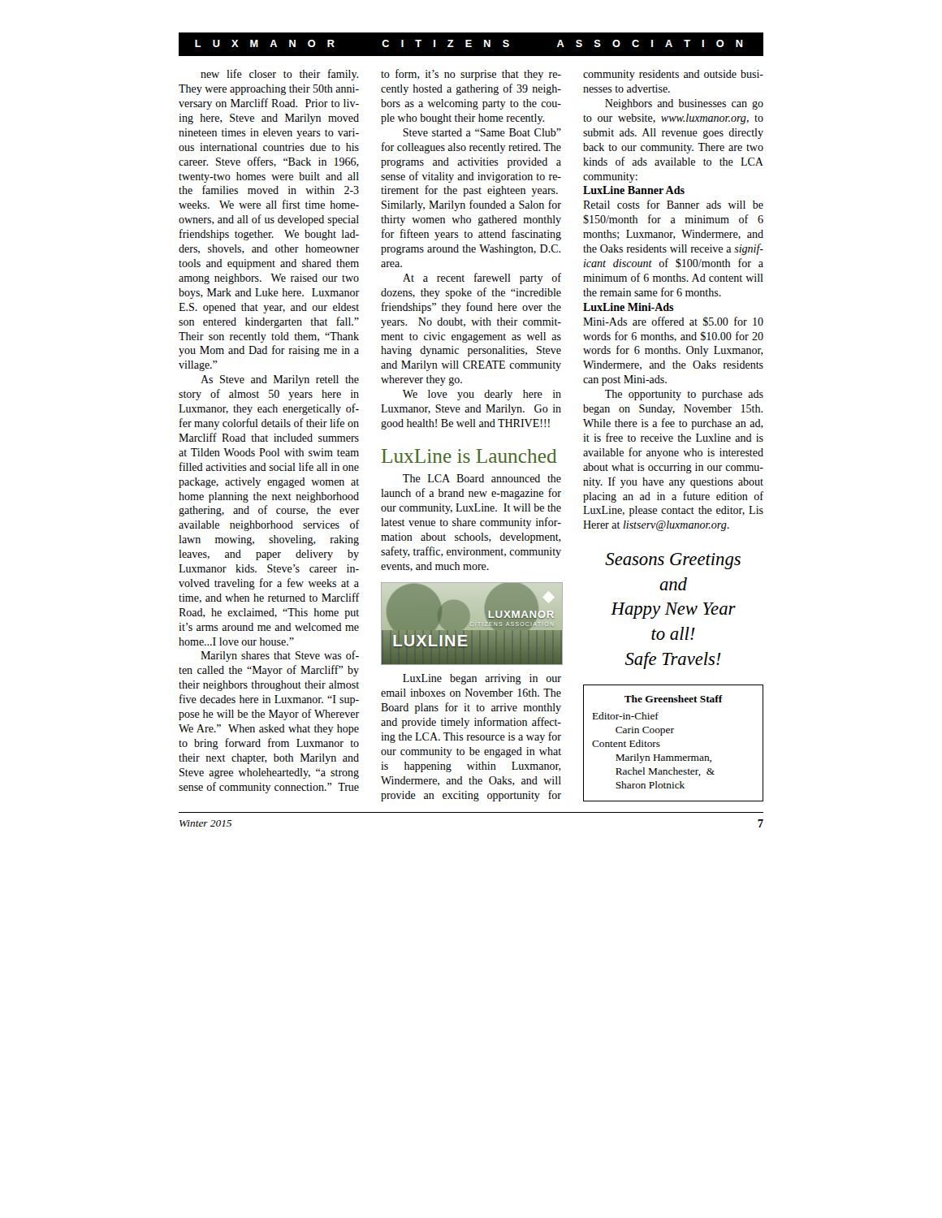L U X M A N O R C I T I Z E N S A S S O C I A T I O N
new life closer to their family. They were approaching their 50th anniversary on Marcliff Road. Prior to living here, Steve and Marilyn moved nineteen times in eleven years to various international countries due to his career. Steve offers, “Back in 1966, twenty-two homes were built and all the families moved in within 2-3 weeks. We were all first time homeowners, and all of us developed special friendships together. We bought ladders, shovels, and other homeowner tools and equipment and shared them among neighbors. We raised our two boys, Mark and Luke here. Luxmanor E.S. opened that year, and our eldest son entered kindergarten that fall.” Their son recently told them, “Thank you Mom and Dad for raising me in a village.”
As Steve and Marilyn retell the story of almost 50 years here in Luxmanor, they each energetically offer many colorful details of their life on Marcliff Road that included summers at Tilden Woods Pool with swim team filled activities and social life all in one package, actively engaged women at home planning the next neighborhood gathering, and of course, the ever available neighborhood services of lawn mowing, shoveling, raking leaves, and paper delivery by Luxmanor kids. Steve’s career involved traveling for a few weeks at a time, and when he returned to Marcliff Road, he exclaimed, “This home put it’s arms around me and welcomed me home...I love our house.”
Marilyn shares that Steve was often called the “Mayor of Marcliff” by their neighbors throughout their almost five decades here in Luxmanor. “I suppose he will be the Mayor of Wherever We Are.” When asked what they hope to bring forward from Luxmanor to their next chapter, both Marilyn and Steve agree wholeheartedly, “a strong sense of community connection.” True to form, it’s no surprise that they recently hosted a gathering of 39 neighbors as a welcoming party to the couple who bought their home recently.
Steve started a “Same Boat Club” for colleagues also recently retired. The programs and activities provided a sense of vitality and invigoration to retirement for the past eighteen years. Similarly, Marilyn founded a Salon for thirty women who gathered monthly for fifteen years to attend fascinating programs around the Washington, D.C. area.
At a recent farewell party of dozens, they spoke of the “incredible friendships” they found here over the years. No doubt, with their commitment to civic engagement as well as having dynamic personalities, Steve and Marilyn will CREATE community wherever they go.
We love you dearly here in Luxmanor, Steve and Marilyn. Go in good health! Be well and THRIVE!!!
LuxLine is Launched
The LCA Board announced the launch of a brand new e-magazine for our community, LuxLine. It will be the latest venue to share community information about schools, development, safety, traffic, environment, community events, and much more.
LUXLINE
LUXMANOR CITIZENS ASSOCIATION
LuxLine began arriving in our email inboxes on November 16th. The Board plans for it to arrive monthly and provide timely information affecting the LCA. This resource is a way for our community to be engaged in what is happening within Luxmanor, Windermere, and the Oaks, and will provide an exciting opportunity for community residents and outside businesses to advertise.
Neighbors and businesses can go to our website, www.luxmanor.org, to submit ads. All revenue goes directly back to our community. There are two kinds of ads available to the LCA community:
LuxLine Banner Ads
Retail costs for Banner ads will be $150/month for a minimum of 6 months; Luxmanor, Windermere, and the Oaks residents will receive a significant discount of $100/month for a minimum of 6 months. Ad content will the remain same for 6 months.
LuxLine Mini-Ads
Mini-Ads are offered at $5.00 for 10 words for 6 months, and $10.00 for 20 words for 6 months. Only Luxmanor, Windermere, and the Oaks residents can post Mini-ads.
The opportunity to purchase ads began on Sunday, November 15th. While there is a fee to purchase an ad, it is free to receive the Luxline and is available for anyone who is interested about what is occurring in our community. If you have any questions about placing an ad in a future edition of LuxLine, please contact the editor, Lis Herer at listserv@luxmanor.org.
Seasons Greetings
and
Happy New Year
to all!
Safe Travels!
The Greensheet Staff
Editor-in-Chief
Carin Cooper
Content Editors
Marilyn Hammerman,
Rachel Manchester, &
Sharon Plotnick
Winter 2015 7